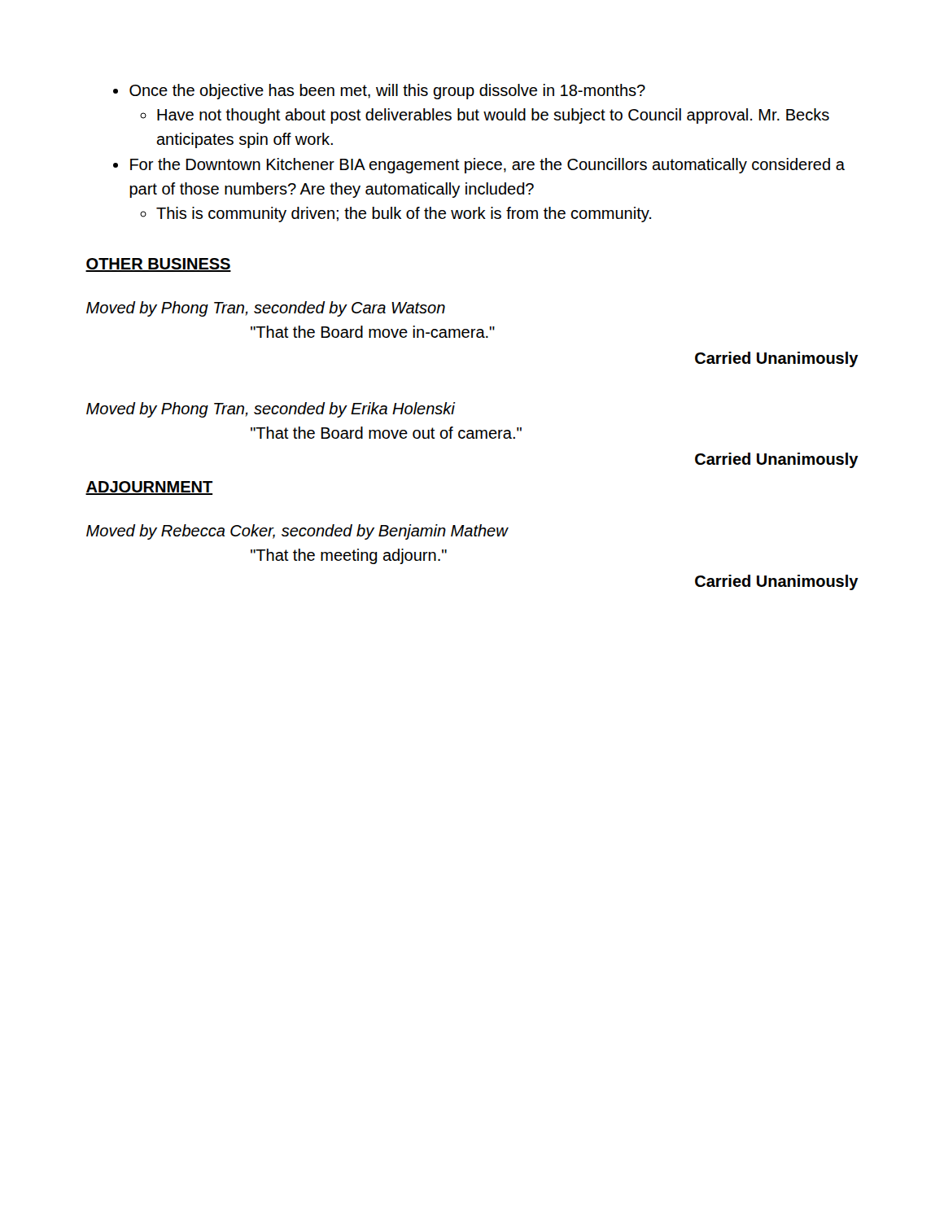Once the objective has been met, will this group dissolve in 18-months?
Have not thought about post deliverables but would be subject to Council approval. Mr. Becks anticipates spin off work.
For the Downtown Kitchener BIA engagement piece, are the Councillors automatically considered a part of those numbers? Are they automatically included?
This is community driven; the bulk of the work is from the community.
OTHER BUSINESS
Moved by Phong Tran, seconded by Cara Watson
"That the Board move in-camera."
Carried Unanimously
Moved by Phong Tran, seconded by Erika Holenski
"That the Board move out of camera."
Carried Unanimously
ADJOURNMENT
Moved by Rebecca Coker, seconded by Benjamin Mathew
"That the meeting adjourn."
Carried Unanimously